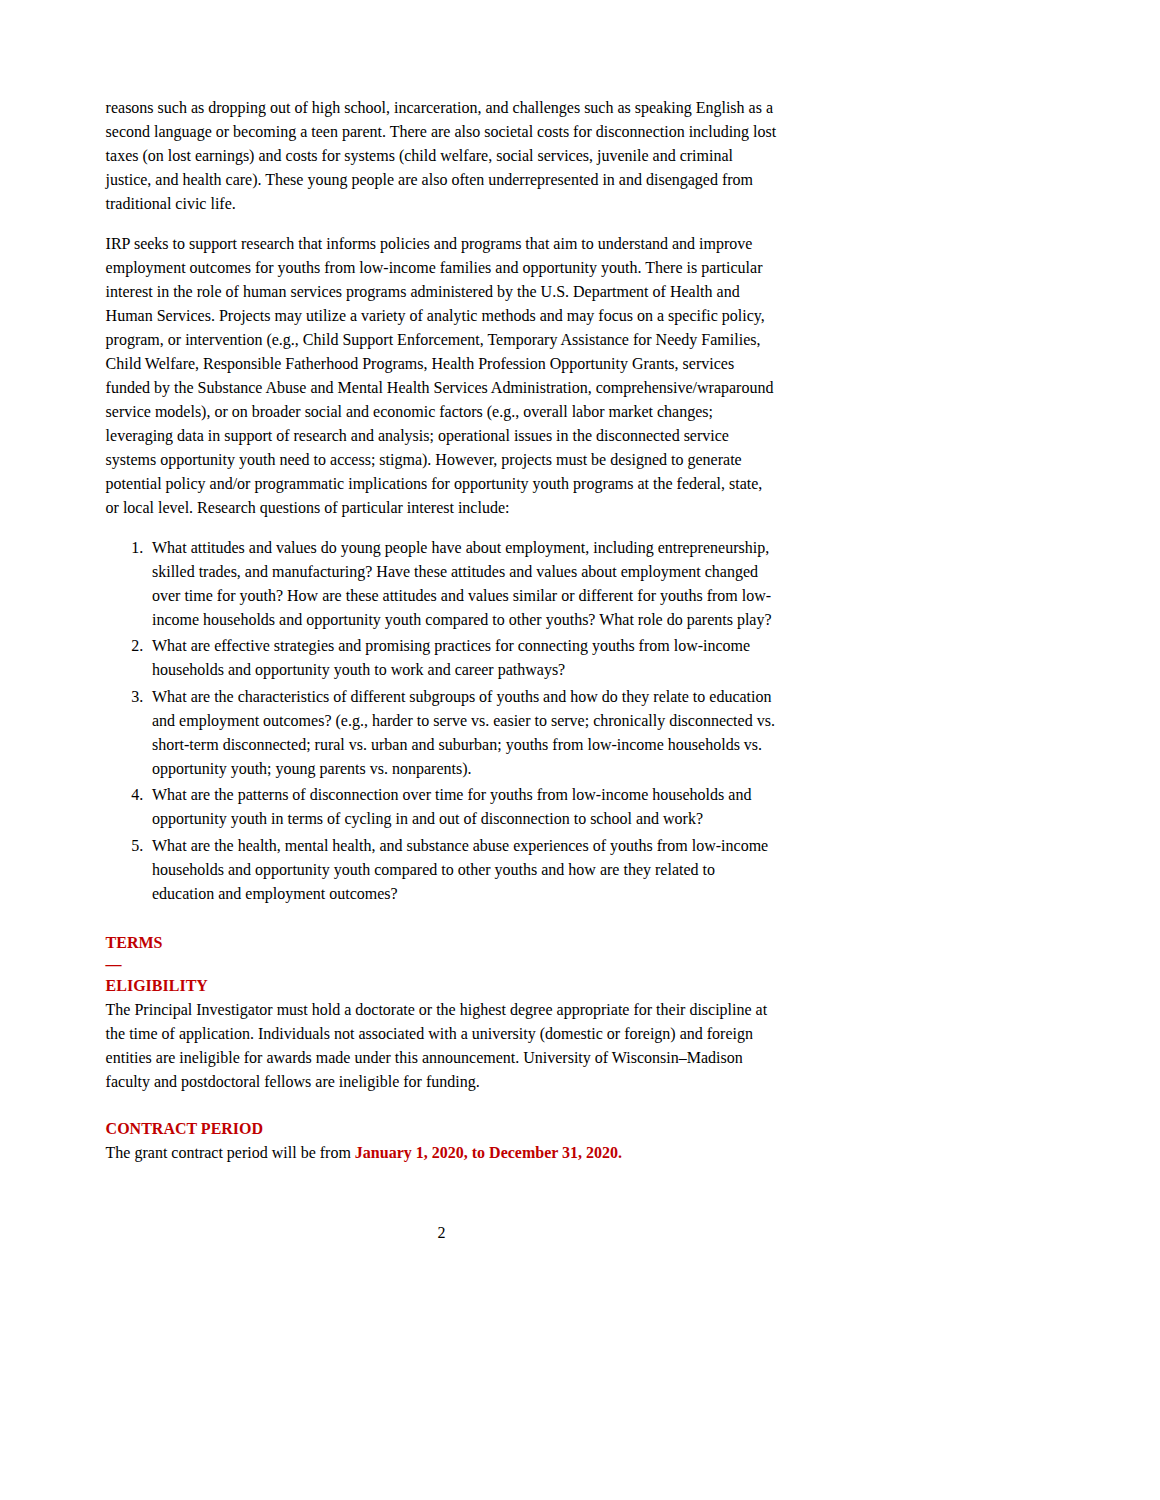reasons such as dropping out of high school, incarceration, and challenges such as speaking English as a second language or becoming a teen parent. There are also societal costs for disconnection including lost taxes (on lost earnings) and costs for systems (child welfare, social services, juvenile and criminal justice, and health care). These young people are also often underrepresented in and disengaged from traditional civic life.
IRP seeks to support research that informs policies and programs that aim to understand and improve employment outcomes for youths from low-income families and opportunity youth. There is particular interest in the role of human services programs administered by the U.S. Department of Health and Human Services. Projects may utilize a variety of analytic methods and may focus on a specific policy, program, or intervention (e.g., Child Support Enforcement, Temporary Assistance for Needy Families, Child Welfare, Responsible Fatherhood Programs, Health Profession Opportunity Grants, services funded by the Substance Abuse and Mental Health Services Administration, comprehensive/wraparound service models), or on broader social and economic factors (e.g., overall labor market changes; leveraging data in support of research and analysis; operational issues in the disconnected service systems opportunity youth need to access; stigma). However, projects must be designed to generate potential policy and/or programmatic implications for opportunity youth programs at the federal, state, or local level. Research questions of particular interest include:
What attitudes and values do young people have about employment, including entrepreneurship, skilled trades, and manufacturing? Have these attitudes and values about employment changed over time for youth? How are these attitudes and values similar or different for youths from low-income households and opportunity youth compared to other youths? What role do parents play?
What are effective strategies and promising practices for connecting youths from low-income households and opportunity youth to work and career pathways?
What are the characteristics of different subgroups of youths and how do they relate to education and employment outcomes? (e.g., harder to serve vs. easier to serve; chronically disconnected vs. short-term disconnected; rural vs. urban and suburban; youths from low-income households vs. opportunity youth; young parents vs. nonparents).
What are the patterns of disconnection over time for youths from low-income households and opportunity youth in terms of cycling in and out of disconnection to school and work?
What are the health, mental health, and substance abuse experiences of youths from low-income households and opportunity youth compared to other youths and how are they related to education and employment outcomes?
TERMS
—
ELIGIBILITY
The Principal Investigator must hold a doctorate or the highest degree appropriate for their discipline at the time of application. Individuals not associated with a university (domestic or foreign) and foreign entities are ineligible for awards made under this announcement. University of Wisconsin–Madison faculty and postdoctoral fellows are ineligible for funding.
CONTRACT PERIOD
The grant contract period will be from January 1, 2020, to December 31, 2020.
2